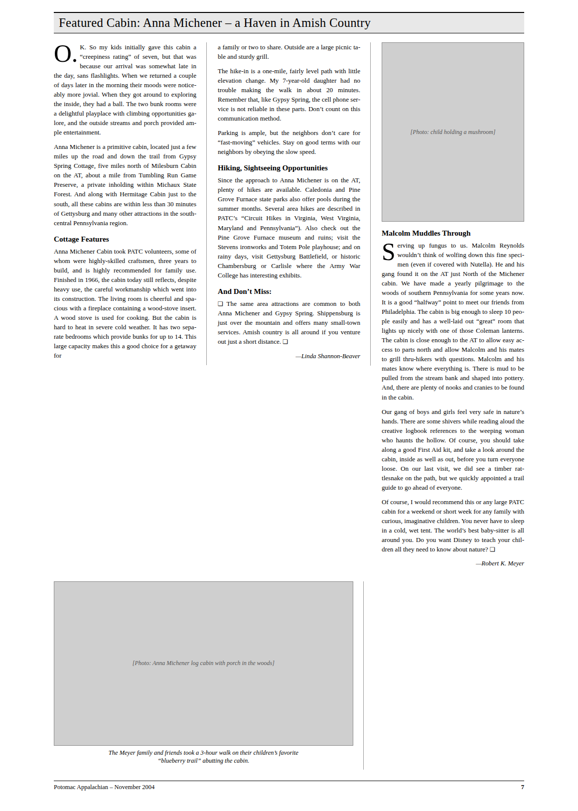Featured Cabin: Anna Michener – a Haven in Amish Country
O.K. So my kids initially gave this cabin a “creepiness rating” of seven, but that was because our arrival was somewhat late in the day, sans flashlights. When we returned a couple of days later in the morning their moods were noticeably more jovial. When they got around to exploring the inside, they had a ball. The two bunk rooms were a delightful playplace with climbing opportunities galore, and the outside streams and porch provided ample entertainment.
Anna Michener is a primitive cabin, located just a few miles up the road and down the trail from Gypsy Spring Cottage, five miles north of Milesburn Cabin on the AT, about a mile from Tumbling Run Game Preserve, a private inholding within Michaux State Forest. And along with Hermitage Cabin just to the south, all these cabins are within less than 30 minutes of Gettysburg and many other attractions in the south-central Pennsylvania region.
Cottage Features
Anna Michener Cabin took PATC volunteers, some of whom were highly-skilled craftsmen, three years to build, and is highly recommended for family use. Finished in 1966, the cabin today still reflects, despite heavy use, the careful workmanship which went into its construction. The living room is cheerful and spacious with a fireplace containing a wood-stove insert. A wood stove is used for cooking. But the cabin is hard to heat in severe cold weather. It has two separate bedrooms which provide bunks for up to 14. This large capacity makes this a good choice for a getaway for
a family or two to share. Outside are a large picnic table and sturdy grill.
The hike-in is a one-mile, fairly level path with little elevation change. My 7-year-old daughter had no trouble making the walk in about 20 minutes. Remember that, like Gypsy Spring, the cell phone service is not reliable in these parts. Don’t count on this communication method.
Parking is ample, but the neighbors don’t care for “fast-moving” vehicles. Stay on good terms with our neighbors by obeying the slow speed.
Hiking, Sightseeing Opportunities
Since the approach to Anna Michener is on the AT, plenty of hikes are available. Caledonia and Pine Grove Furnace state parks also offer pools during the summer months. Several area hikes are described in PATC’s “Circuit Hikes in Virginia, West Virginia, Maryland and Pennsylvania”). Also check out the Pine Grove Furnace museum and ruins; visit the Stevens ironworks and Totem Pole playhouse; and on rainy days, visit Gettysburg Battlefield, or historic Chambersburg or Carlisle where the Army War College has interesting exhibits.
And Don’t Miss:
❏ The same area attractions are common to both Anna Michener and Gypsy Spring. Shippensburg is just over the mountain and offers many small-town services. Amish country is all around if you venture out just a short distance. ❏
—Linda Shannon-Beaver
[Photo: child holding a mushroom]
Malcolm Muddles Through
Serving up fungus to us. Malcolm Reynolds wouldn’t think of wolfing down this fine specimen (even if covered with Nutella). He and his gang found it on the AT just North of the Michener cabin. We have made a yearly pilgrimage to the woods of southern Pennsylvania for some years now. It is a good “halfway” point to meet our friends from Philadelphia. The cabin is big enough to sleep 10 people easily and has a well-laid out “great” room that lights up nicely with one of those Coleman lanterns. The cabin is close enough to the AT to allow easy access to parts north and allow Malcolm and his mates to grill thru-hikers with questions. Malcolm and his mates know where everything is. There is mud to be pulled from the stream bank and shaped into pottery. And, there are plenty of nooks and cranies to be found in the cabin.
Our gang of boys and girls feel very safe in nature’s hands. There are some shivers while reading aloud the creative logbook references to the weeping woman who haunts the hollow. Of course, you should take along a good First Aid kit, and take a look around the cabin, inside as well as out, before you turn everyone loose. On our last visit, we did see a timber rattlesnake on the path, but we quickly appointed a trail guide to go ahead of everyone.
Of course, I would recommend this or any large PATC cabin for a weekend or short week for any family with curious, imaginative children. You never have to sleep in a cold, wet tent. The world’s best baby-sitter is all around you. Do you want Disney to teach your children all they need to know about nature? ❏
—Robert K. Meyer
[Photo: Anna Michener log cabin with porch in the woods]
The Meyer family and friends took a 3-hour walk on their children’s favorite
“blueberry trail” abutting the cabin.
Potomac Appalachian – November 2004 7